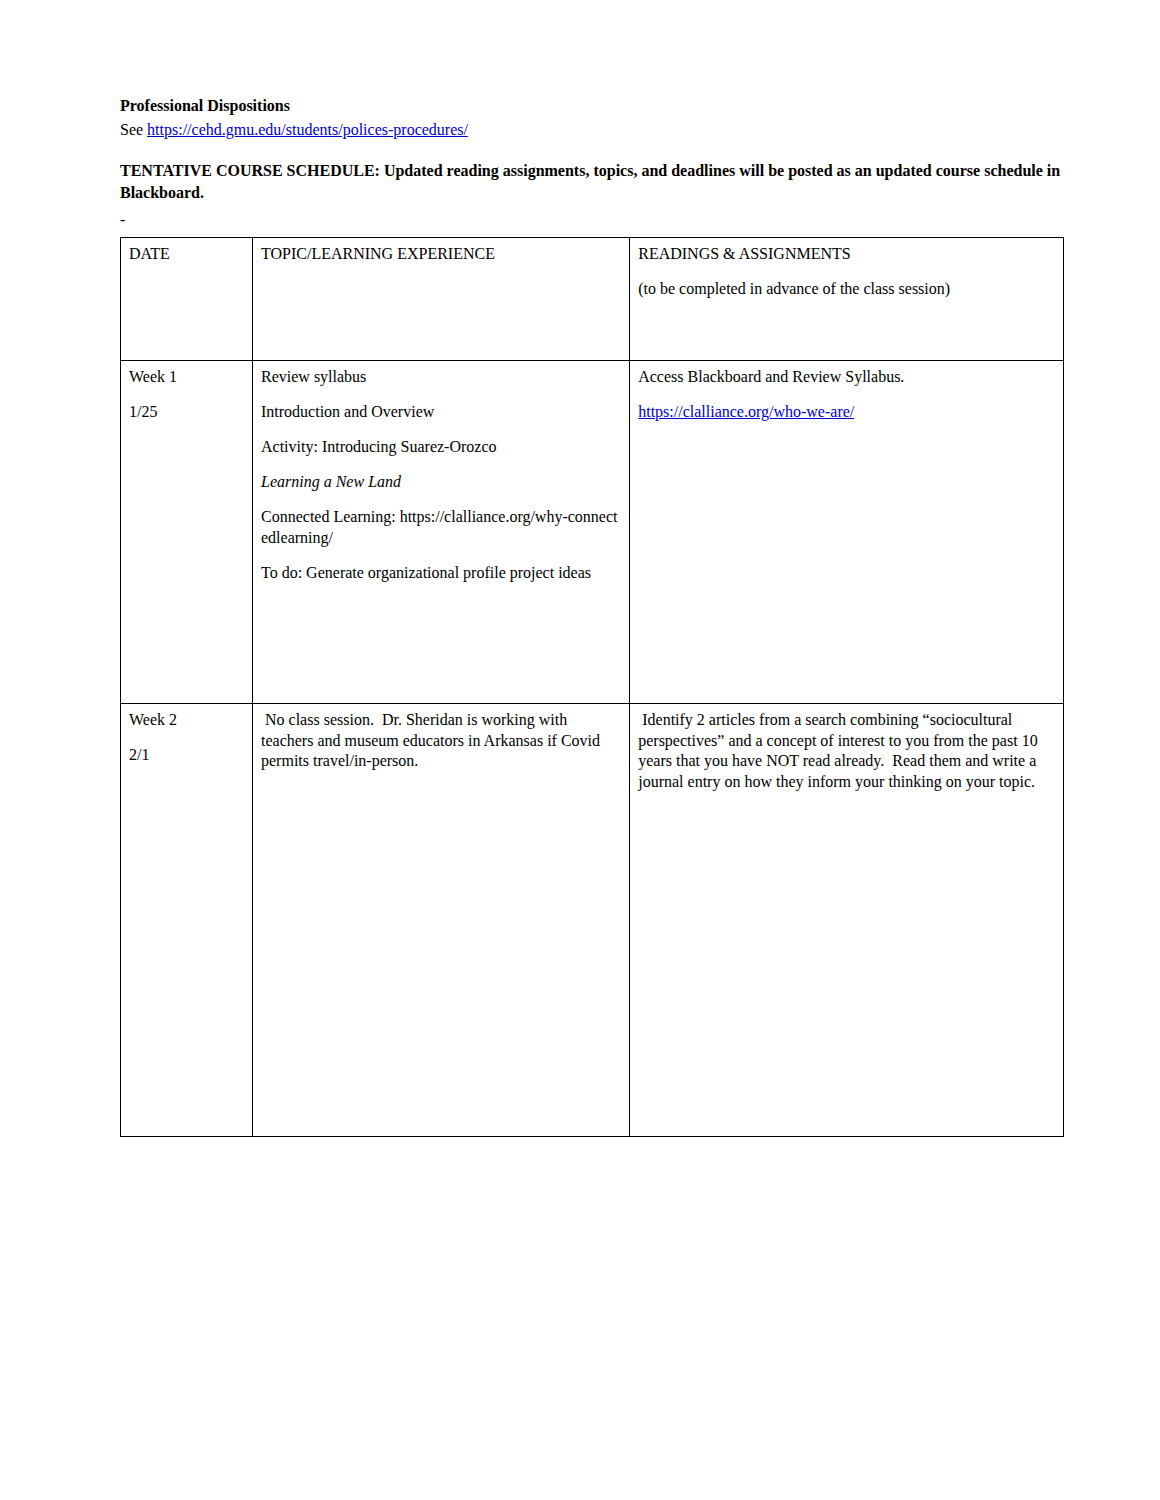Professional Dispositions
See https://cehd.gmu.edu/students/polices-procedures/
TENTATIVE COURSE SCHEDULE: Updated reading assignments, topics, and deadlines will be posted as an updated course schedule in Blackboard.
-
| DATE | TOPIC/LEARNING EXPERIENCE | READINGS & ASSIGNMENTS (to be completed in advance of the class session) |
| Week 1 1/25 | Review syllabus Introduction and Overview Activity: Introducing Suarez-Orozco Learning a New Land Connected Learning: https://clalliance.org/why-connectedlearning/ To do: Generate organizational profile project ideas | Access Blackboard and Review Syllabus. https://clalliance.org/who-we-are/ |
| Week 2 2/1 | No class session. Dr. Sheridan is working with teachers and museum educators in Arkansas if Covid permits travel/in-person. | Identify 2 articles from a search combining “sociocultural perspectives” and a concept of interest to you from the past 10 years that you have NOT read already. Read them and write a journal entry on how they inform your thinking on your topic. |